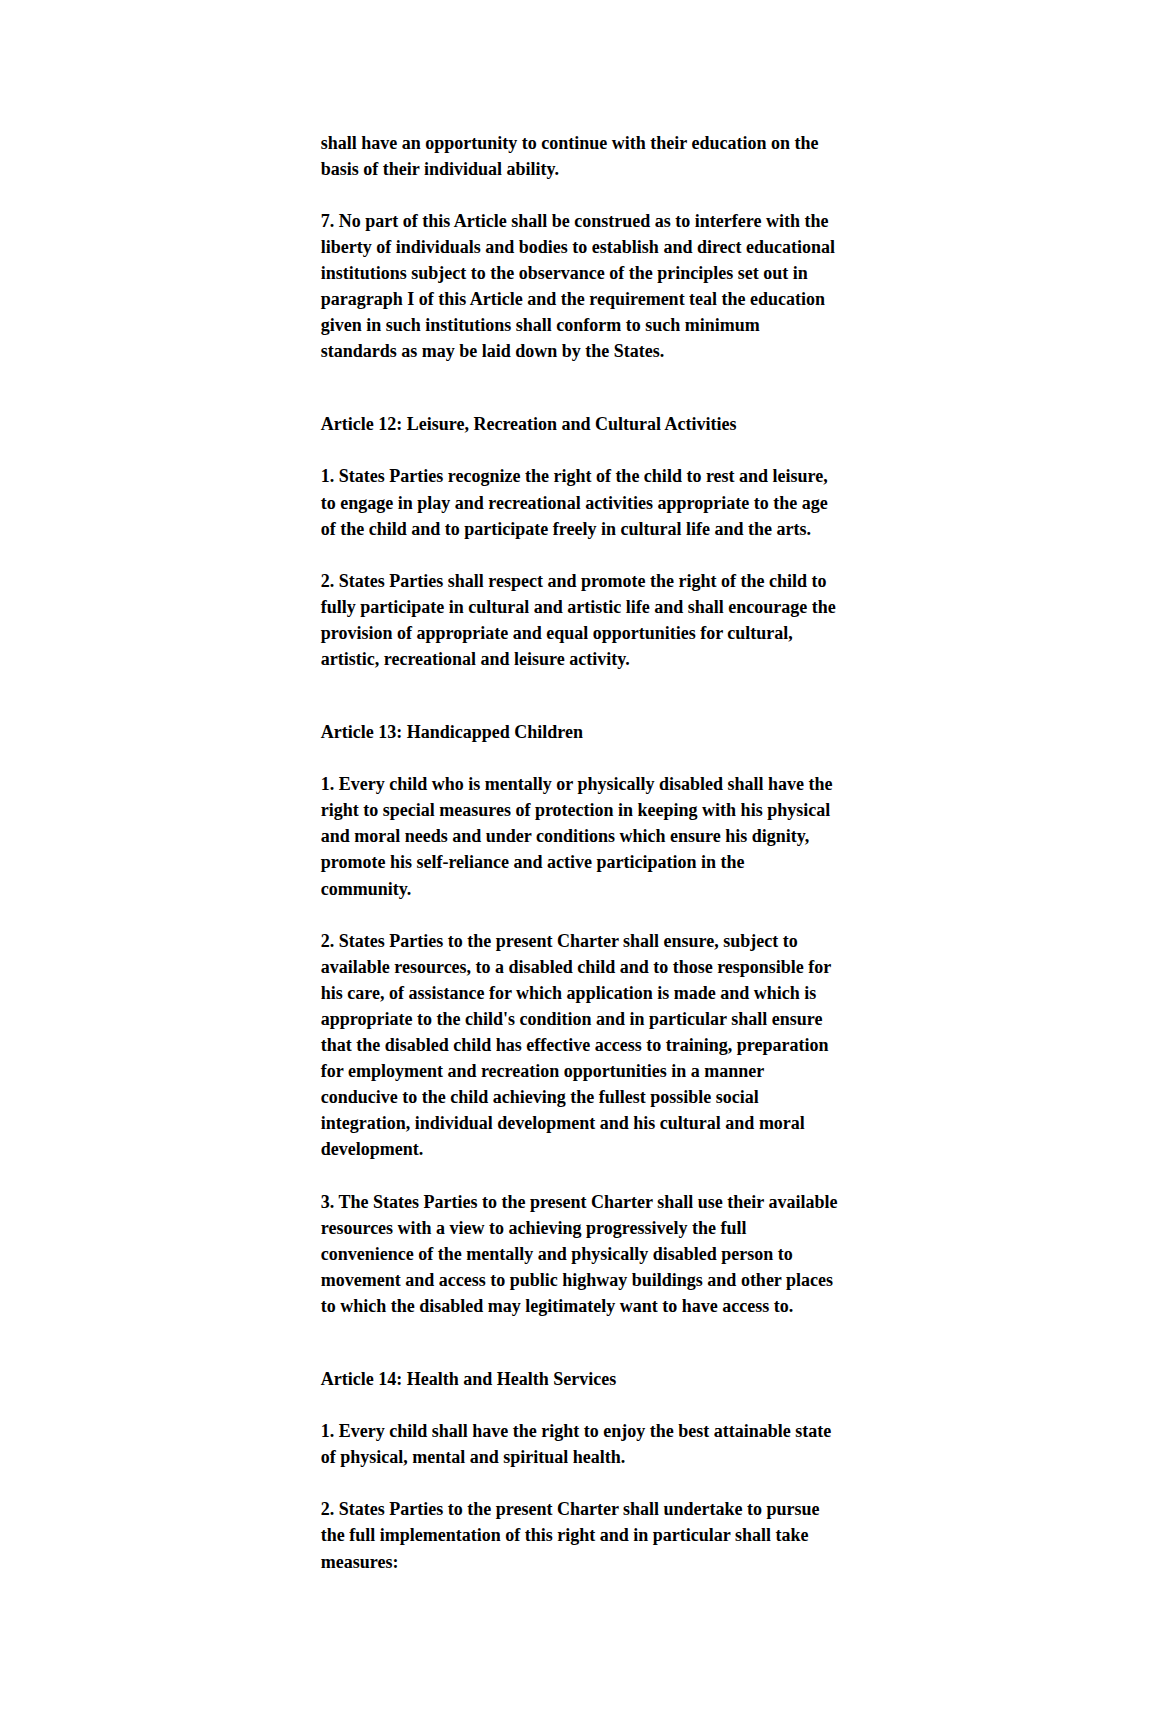shall have an opportunity to continue with their education on the basis of their individual ability.
7. No part of this Article shall be construed as to interfere with the liberty of individuals and bodies to establish and direct educational institutions subject to the observance of the principles set out in paragraph I of this Article and the requirement teal the education given in such institutions shall conform to such minimum standards as may be laid down by the States.
Article 12: Leisure, Recreation and Cultural Activities
1. States Parties recognize the right of the child to rest and leisure, to engage in play and recreational activities appropriate to the age of the child and to participate freely in cultural life and the arts.
2. States Parties shall respect and promote the right of the child to fully participate in cultural and artistic life and shall encourage the provision of appropriate and equal opportunities for cultural, artistic, recreational and leisure activity.
Article 13: Handicapped Children
1. Every child who is mentally or physically disabled shall have the right to special measures of protection in keeping with his physical and moral needs and under conditions which ensure his dignity, promote his self-reliance and active participation in the community.
2. States Parties to the present Charter shall ensure, subject to available resources, to a disabled child and to those responsible for his care, of assistance for which application is made and which is appropriate to the child's condition and in particular shall ensure that the disabled child has effective access to training, preparation for employment and recreation opportunities in a manner conducive to the child achieving the fullest possible social integration, individual development and his cultural and moral development.
3. The States Parties to the present Charter shall use their available resources with a view to achieving progressively the full convenience of the mentally and physically disabled person to movement and access to public highway buildings and other places to which the disabled may legitimately want to have access to.
Article 14: Health and Health Services
1. Every child shall have the right to enjoy the best attainable state of physical, mental and spiritual health.
2. States Parties to the present Charter shall undertake to pursue the full implementation of this right and in particular shall take measures: